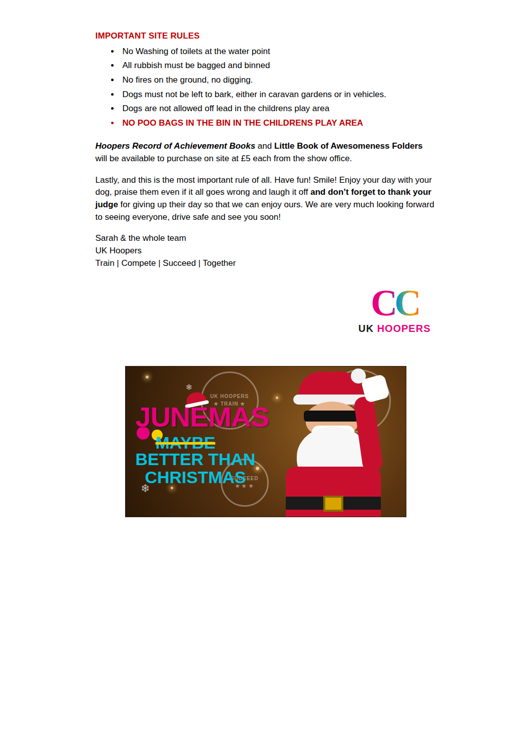IMPORTANT SITE RULES
No Washing of toilets at the water point
All rubbish must be bagged and binned
No fires on the ground, no digging.
Dogs must not be left to bark, either in caravan gardens or in vehicles.
Dogs are not allowed off lead in the childrens play area
No poo bags in the bin in the childrens play area
Hoopers Record of Achievement Books and Little Book of Awesomeness Folders will be available to purchase on site at £5 each from the show office.
Lastly, and this is the most important rule of all. Have fun! Smile! Enjoy your day with your dog, praise them even if it all goes wrong and laugh it off and don’t forget to thank your judge for giving up their day so that we can enjoy ours. We are very much looking forward to seeing everyone, drive safe and see you soon!
Sarah & the whole team
UK Hoopers
Train | Compete | Succeed | Together
CC UK HOOPERS
UK HOOPERS
★ TRAIN ★
UK HOOPERS
TOGETHER
SUCCEED
★ ★ ★
❄ ❄
JUNEMAS
MAYBE
BETTER THAN
CHRISTMAS